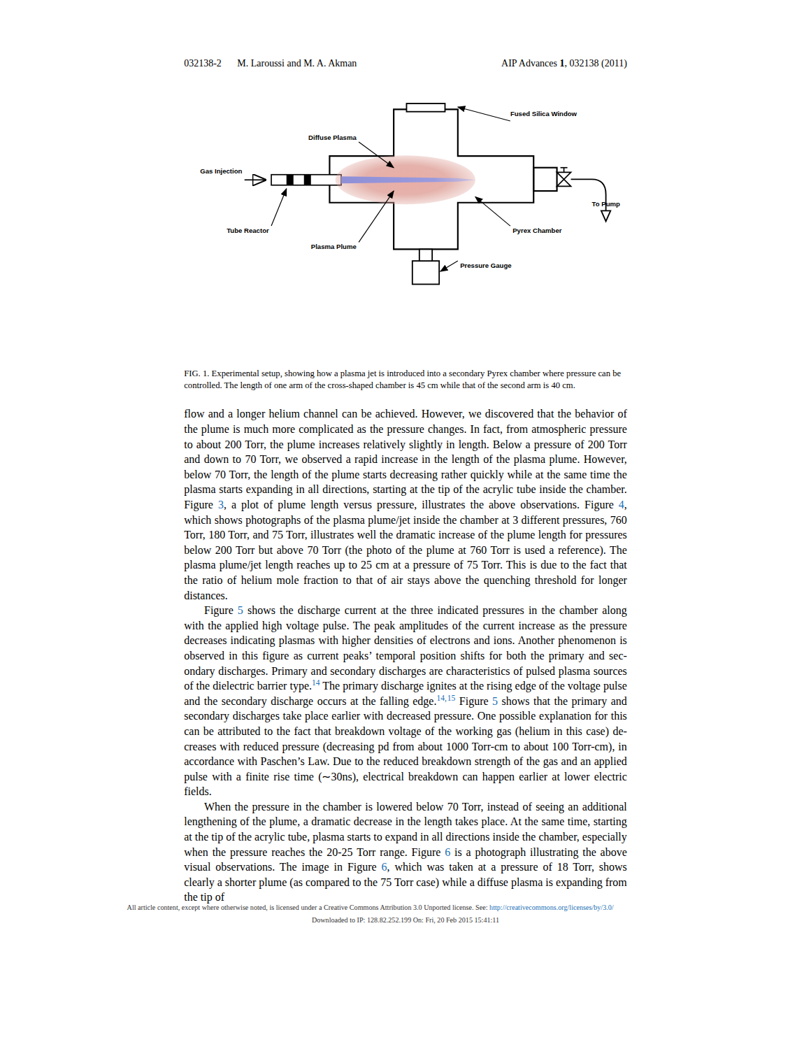032138-2 M. Laroussi and M. A. Akman
AIP Advances 1, 032138 (2011)
Fused Silica Window Diffuse Plasma Gas Injection Tube Reactor Plasma Plume Pyrex Chamber Pressure Gauge To Pump
FIG. 1. Experimental setup, showing how a plasma jet is introduced into a secondary Pyrex chamber where pressure can be controlled. The length of one arm of the cross-shaped chamber is 45 cm while that of the second arm is 40 cm.
flow and a longer helium channel can be achieved. However, we discovered that the behavior of the plume is much more complicated as the pressure changes. In fact, from atmospheric pressure to about 200 Torr, the plume increases relatively slightly in length. Below a pressure of 200 Torr and down to 70 Torr, we observed a rapid increase in the length of the plasma plume. However, below 70 Torr, the length of the plume starts decreasing rather quickly while at the same time the plasma starts expanding in all directions, starting at the tip of the acrylic tube inside the chamber. Figure 3, a plot of plume length versus pressure, illustrates the above observations. Figure 4, which shows photographs of the plasma plume/jet inside the chamber at 3 different pressures, 760 Torr, 180 Torr, and 75 Torr, illustrates well the dramatic increase of the plume length for pressures below 200 Torr but above 70 Torr (the photo of the plume at 760 Torr is used a reference). The plasma plume/jet length reaches up to 25 cm at a pressure of 75 Torr. This is due to the fact that the ratio of helium mole fraction to that of air stays above the quenching threshold for longer distances.
Figure 5 shows the discharge current at the three indicated pressures in the chamber along with the applied high voltage pulse. The peak amplitudes of the current increase as the pressure decreases indicating plasmas with higher densities of electrons and ions. Another phenomenon is observed in this figure as current peaks’ temporal position shifts for both the primary and secondary discharges. Primary and secondary discharges are characteristics of pulsed plasma sources of the dielectric barrier type.14 The primary discharge ignites at the rising edge of the voltage pulse and the secondary discharge occurs at the falling edge.14, 15 Figure 5 shows that the primary and secondary discharges take place earlier with decreased pressure. One possible explanation for this can be attributed to the fact that breakdown voltage of the working gas (helium in this case) decreases with reduced pressure (decreasing pd from about 1000 Torr-cm to about 100 Torr-cm), in accordance with Paschen’s Law. Due to the reduced breakdown strength of the gas and an applied pulse with a finite rise time (∼30ns), electrical breakdown can happen earlier at lower electric fields.
When the pressure in the chamber is lowered below 70 Torr, instead of seeing an additional lengthening of the plume, a dramatic decrease in the length takes place. At the same time, starting at the tip of the acrylic tube, plasma starts to expand in all directions inside the chamber, especially when the pressure reaches the 20-25 Torr range. Figure 6 is a photograph illustrating the above visual observations. The image in Figure 6, which was taken at a pressure of 18 Torr, shows clearly a shorter plume (as compared to the 75 Torr case) while a diffuse plasma is expanding from the tip of
All article content, except where otherwise noted, is licensed under a Creative Commons Attribution 3.0 Unported license. See: http://creativecommons.org/licenses/by/3.0/ Downloaded to IP: 128.82.252.199 On: Fri, 20 Feb 2015 15:41:11